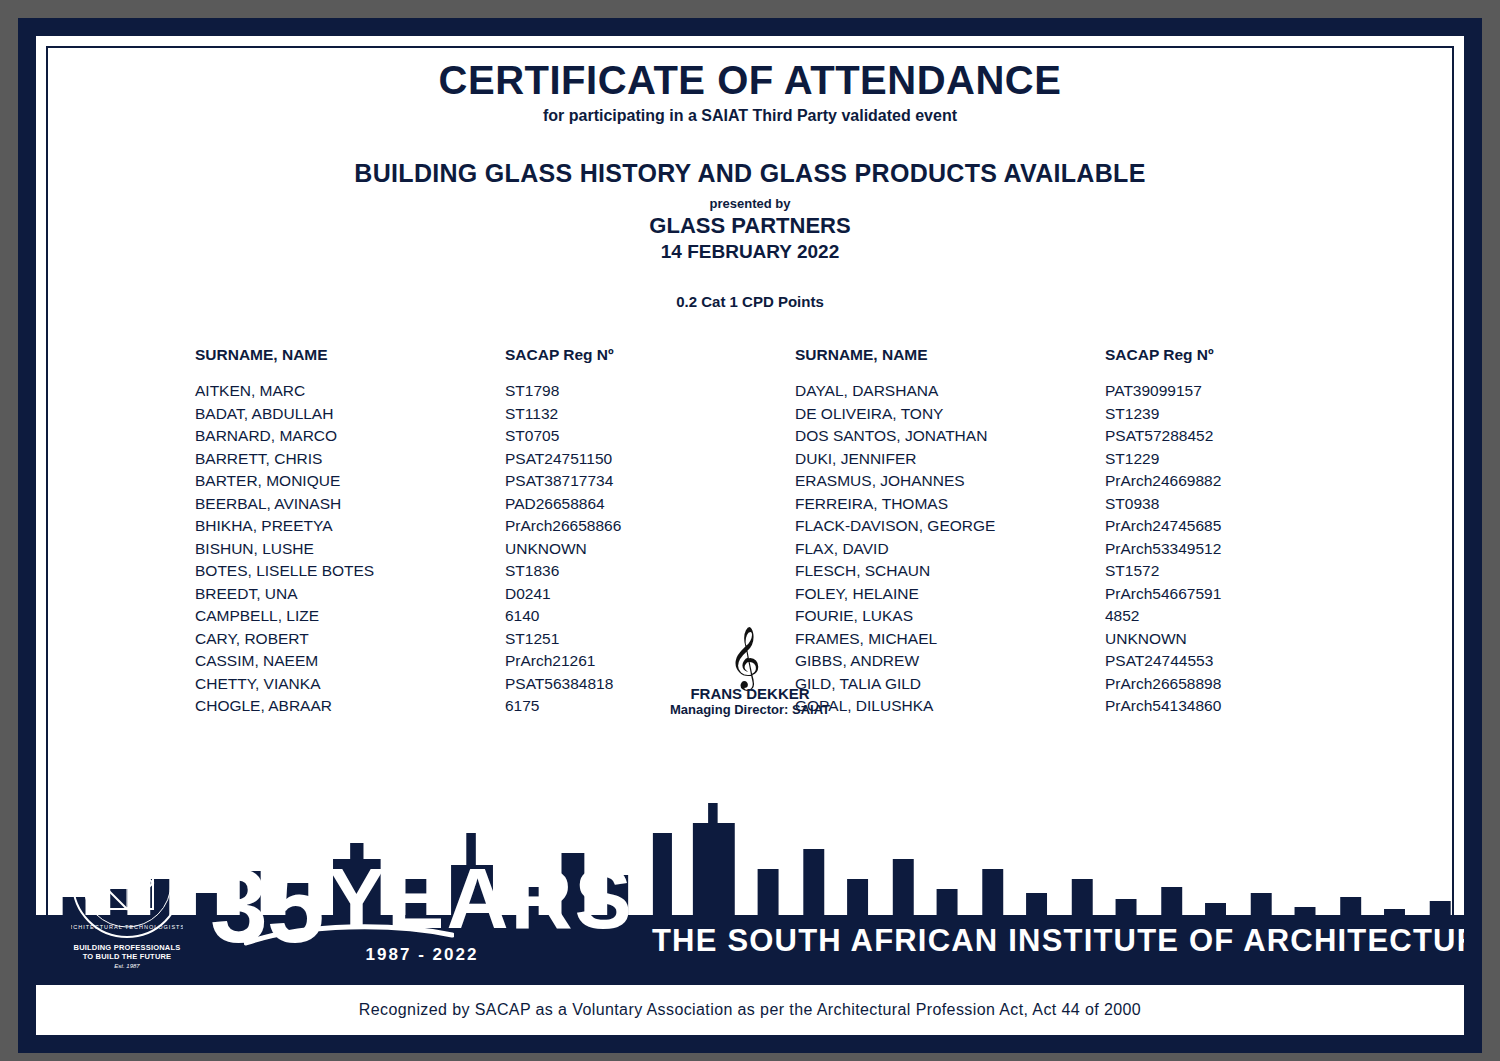CERTIFICATE OF ATTENDANCE
for participating in a SAIAT Third Party validated event
BUILDING GLASS HISTORY AND GLASS PRODUCTS AVAILABLE
presented by
GLASS PARTNERS
14 FEBRUARY 2022
0.2 Cat 1 CPD Points
SURNAME, NAME SACAP Reg Nº AITKEN, MARC ST1798 BADAT, ABDULLAH ST1132 BARNARD, MARCO ST0705 BARRETT, CHRIS PSAT24751150 BARTER, MONIQUE PSAT38717734 BEERBAL, AVINASH PAD26658864 BHIKHA, PREETYA PrArch26658866 BISHUN, LUSHE UNKNOWN BOTES, LISELLE BOTES ST1836 BREEDT, UNA D0241 CAMPBELL, LIZE 6140 CARY, ROBERT ST1251 CASSIM, NAEEM PrArch21261 CHETTY, VIANKA PSAT56384818 CHOGLE, ABRAAR 6175
SURNAME, NAME SACAP Reg Nº DAYAL, DARSHANA PAT39099157 DE OLIVEIRA, TONY ST1239 DOS SANTOS, JONATHAN PSAT57288452 DUKI, JENNIFER ST1229 ERASMUS, JOHANNES PrArch24669882 FERREIRA, THOMAS ST0938 FLACK-DAVISON, GEORGE PrArch24745685 FLAX, DAVID PrArch53349512 FLESCH, SCHAUN ST1572 FOLEY, HELAINE PrArch54667591 FOURIE, LUKAS 4852 FRAMES, MICHAEL UNKNOWN GIBBS, ANDREW PSAT24744553 GILD, TALIA GILD PrArch26658898 GOPAL, DILUSHKA PrArch54134860
𝄞  
FRANS DEKKER
Managing Director: SAIAT
THE SOUTH AFRICAN INSTITUTE OF ARCHITECTURAL TECHNOLOGISTS NPC
BUILDING PROFESSIONALS
TO BUILD THE FUTURE
Est. 1987
35 YEARS
1987 - 2022
THE SOUTH AFRICAN INSTITUTE OF ARCHITECTURAL TECHNOLOGISTS NPC
Recognized by SACAP as a Voluntary Association as per the Architectural Profession Act, Act 44 of 2000